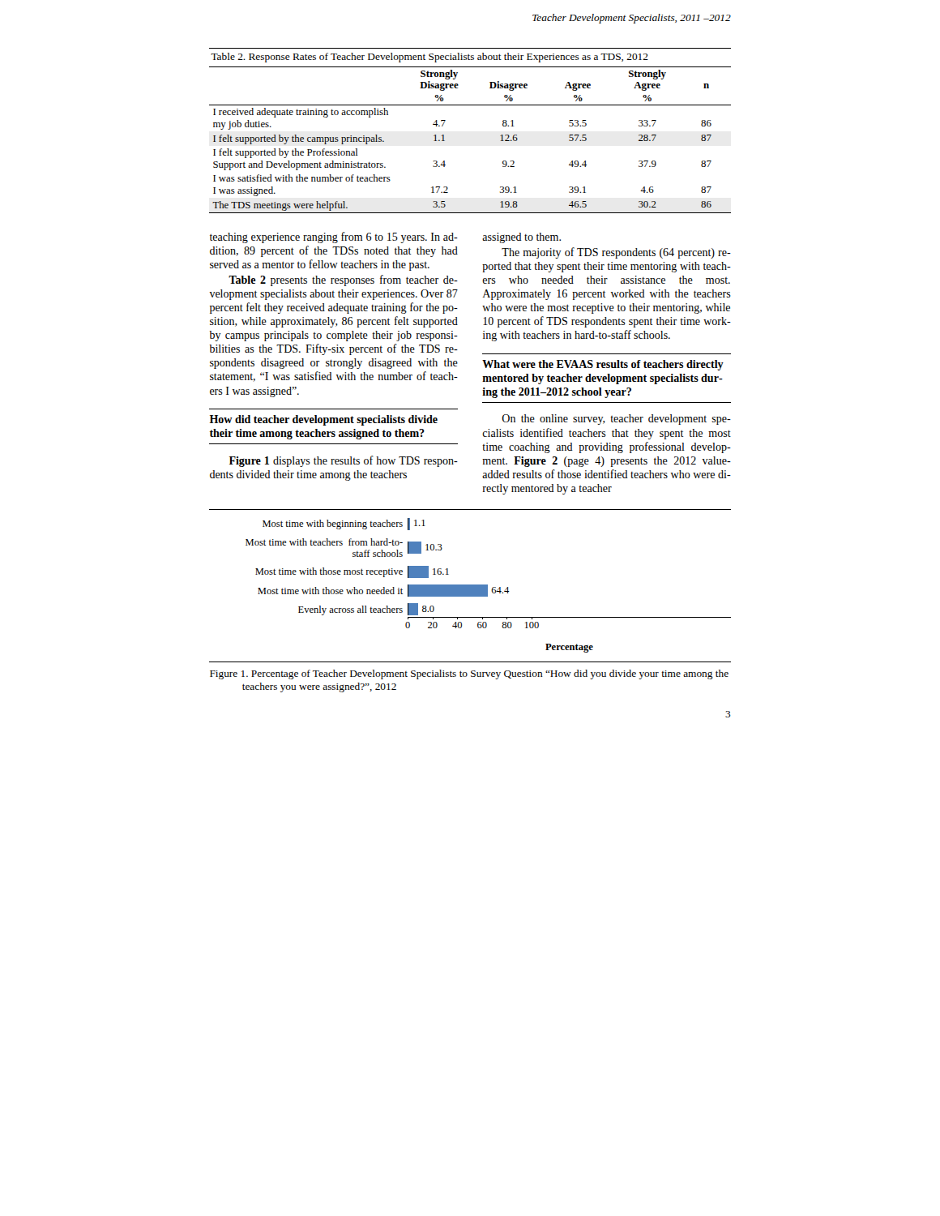Teacher Development Specialists, 2011 –2012
Table 2. Response Rates of Teacher Development Specialists about their Experiences as a TDS, 2012
| | Strongly Disagree | Disagree | Agree | Strongly Agree | n |
| --- | --- | --- | --- | --- | --- |
| | % | % | % | % | |
| I received adequate training to accomplish my job duties. | 4.7 | 8.1 | 53.5 | 33.7 | 86 |
| I felt supported by the campus principals. | 1.1 | 12.6 | 57.5 | 28.7 | 87 |
| I felt supported by the Professional Support and Development administrators. | 3.4 | 9.2 | 49.4 | 37.9 | 87 |
| I was satisfied with the number of teachers I was assigned. | 17.2 | 39.1 | 39.1 | 4.6 | 87 |
| The TDS meetings were helpful. | 3.5 | 19.8 | 46.5 | 30.2 | 86 |
teaching experience ranging from 6 to 15 years. In addition, 89 percent of the TDSs noted that they had served as a mentor to fellow teachers in the past.
Table 2 presents the responses from teacher development specialists about their experiences. Over 87 percent felt they received adequate training for the position, while approximately, 86 percent felt supported by campus principals to complete their job responsibilities as the TDS. Fifty-six percent of the TDS respondents disagreed or strongly disagreed with the statement, “I was satisfied with the number of teachers I was assigned”.
How did teacher development specialists divide their time among teachers assigned to them?
Figure 1 displays the results of how TDS respondents divided their time among the teachers
assigned to them.
The majority of TDS respondents (64 percent) reported that they spent their time mentoring with teachers who needed their assistance the most. Approximately 16 percent worked with the teachers who were the most receptive to their mentoring, while 10 percent of TDS respondents spent their time working with teachers in hard-to-staff schools.
What were the EVAAS results of teachers directly mentored by teacher development specialists during the 2011–2012 school year?
On the online survey, teacher development specialists identified teachers that they spent the most time coaching and providing professional development. Figure 2 (page 4) presents the 2012 value-added results of those identified teachers who were directly mentored by a teacher
Most time with beginning teachers
1.1
Most time with teachers from hard-to-
staff schools
10.3
Most time with those most receptive
16.1
Most time with those who needed it
64.4
Evenly across all teachers
8.0
0 20 40 60 80 100
Percentage
Figure 1. Percentage of Teacher Development Specialists to Survey Question “How did you divide your time among the teachers you were assigned?”, 2012
3